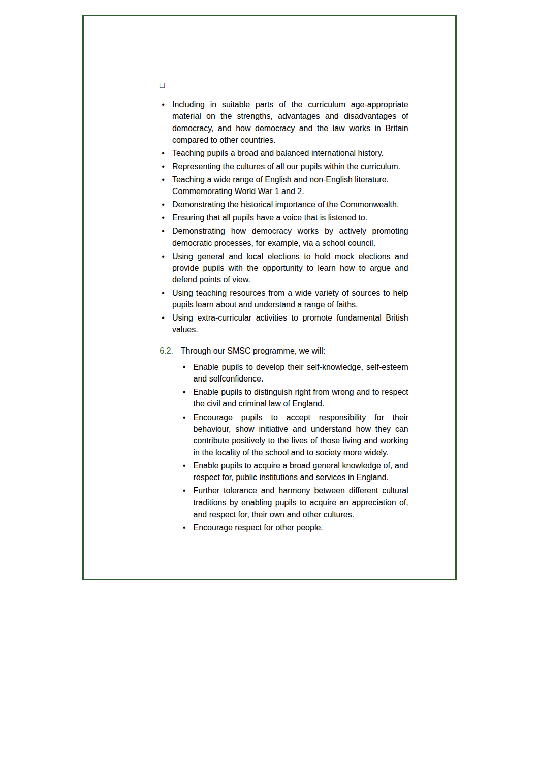□
Including in suitable parts of the curriculum age-appropriate material on the strengths, advantages and disadvantages of democracy, and how democracy and the law works in Britain compared to other countries.
Teaching pupils a broad and balanced international history.
Representing the cultures of all our pupils within the curriculum.
Teaching a wide range of English and non-English literature. Commemorating World War 1 and 2.
Demonstrating the historical importance of the Commonwealth.
Ensuring that all pupils have a voice that is listened to.
Demonstrating how democracy works by actively promoting democratic processes, for example, via a school council.
Using general and local elections to hold mock elections and provide pupils with the opportunity to learn how to argue and defend points of view.
Using teaching resources from a wide variety of sources to help pupils learn about and understand a range of faiths.
Using extra-curricular activities to promote fundamental British values.
6.2. Through our SMSC programme, we will:
Enable pupils to develop their self-knowledge, self-esteem and selfconfidence.
Enable pupils to distinguish right from wrong and to respect the civil and criminal law of England.
Encourage pupils to accept responsibility for their behaviour, show initiative and understand how they can contribute positively to the lives of those living and working in the locality of the school and to society more widely.
Enable pupils to acquire a broad general knowledge of, and respect for, public institutions and services in England.
Further tolerance and harmony between different cultural traditions by enabling pupils to acquire an appreciation of, and respect for, their own and other cultures.
Encourage respect for other people.